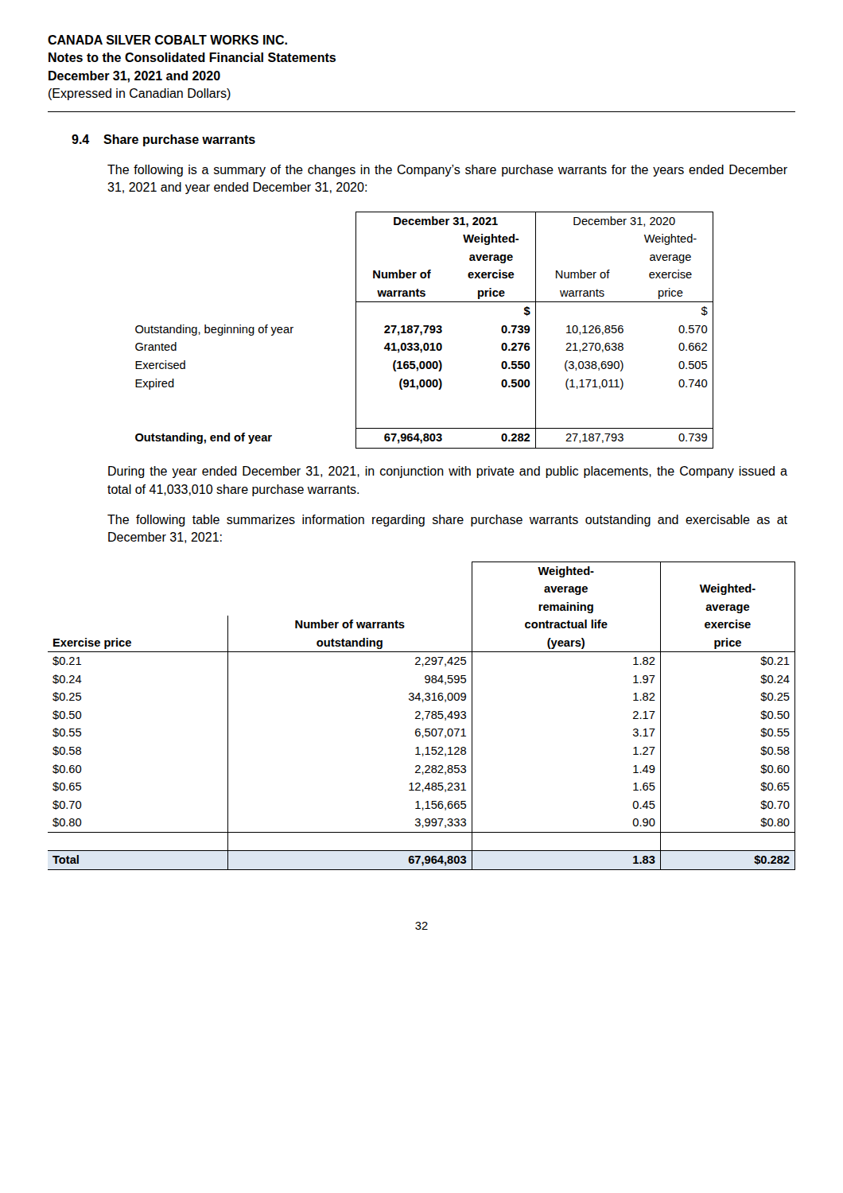CANADA SILVER COBALT WORKS INC.
Notes to the Consolidated Financial Statements
December 31, 2021 and 2020
(Expressed in Canadian Dollars)
9.4 Share purchase warrants
The following is a summary of the changes in the Company’s share purchase warrants for the years ended December 31, 2021 and year ended December 31, 2020:
| | December 31, 2021 | December 31, 2020 |
| | | Weighted- | | Weighted- |
| | | average | | average |
| | Number of | exercise | Number of | exercise |
| | warrants | price | warrants | price |
| | | $ | | $ |
| Outstanding, beginning of year | 27,187,793 | 0.739 | 10,126,856 | 0.570 |
| Granted | 41,033,010 | 0.276 | 21,270,638 | 0.662 |
| Exercised | (165,000) | 0.550 | (3,038,690) | 0.505 |
| Expired | (91,000) | 0.500 | (1,171,011) | 0.740 |
| Outstanding, end of year | 67,964,803 | 0.282 | 27,187,793 | 0.739 |
During the year ended December 31, 2021, in conjunction with private and public placements, the Company issued a total of 41,033,010 share purchase warrants.
The following table summarizes information regarding share purchase warrants outstanding and exercisable as at December 31, 2021:
| | | Weighted- | |
| | | average | Weighted- |
| | | remaining | average |
| | Number of warrants | contractual life | exercise |
| Exercise price | outstanding | (years) | price |
| $0.21 | 2,297,425 | 1.82 | $0.21 |
| $0.24 | 984,595 | 1.97 | $0.24 |
| $0.25 | 34,316,009 | 1.82 | $0.25 |
| $0.50 | 2,785,493 | 2.17 | $0.50 |
| $0.55 | 6,507,071 | 3.17 | $0.55 |
| $0.58 | 1,152,128 | 1.27 | $0.58 |
| $0.60 | 2,282,853 | 1.49 | $0.60 |
| $0.65 | 12,485,231 | 1.65 | $0.65 |
| $0.70 | 1,156,665 | 0.45 | $0.70 |
| $0.80 | 3,997,333 | 0.90 | $0.80 |
| Total | 67,964,803 | 1.83 | $0.282 |
32